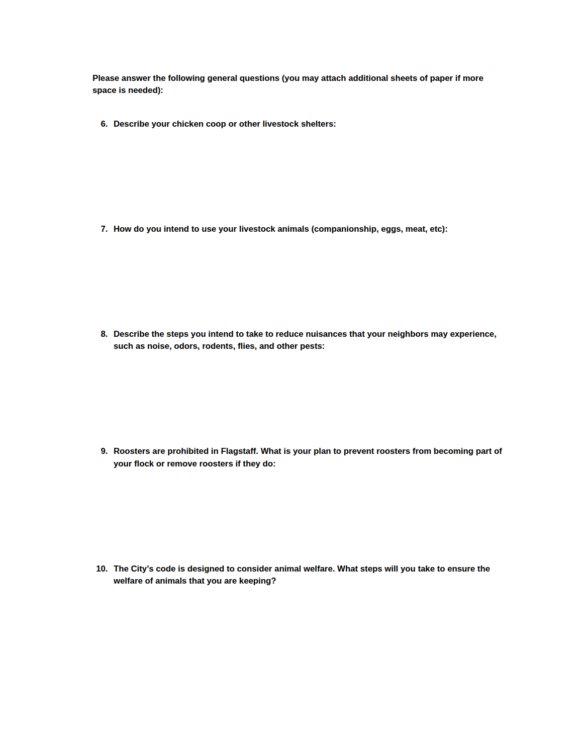Please answer the following general questions (you may attach additional sheets of paper if more space is needed):
Describe your chicken coop or other livestock shelters:
How do you intend to use your livestock animals (companionship, eggs, meat, etc):
Describe the steps you intend to take to reduce nuisances that your neighbors may experience, such as noise, odors, rodents, flies, and other pests:
Roosters are prohibited in Flagstaff. What is your plan to prevent roosters from becoming part of your flock or remove roosters if they do:
The City’s code is designed to consider animal welfare. What steps will you take to ensure the welfare of animals that you are keeping?